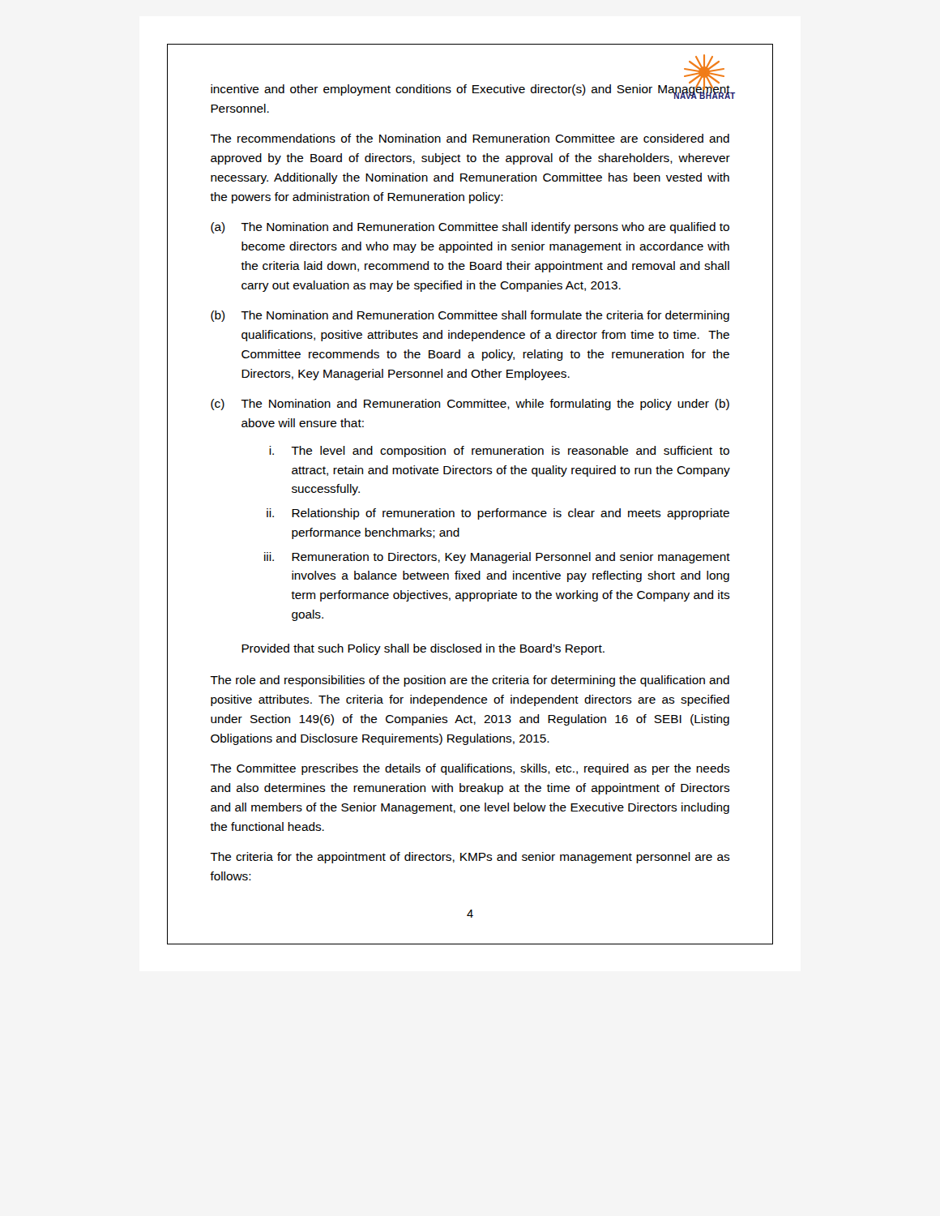NAVA BHARAT
incentive and other employment conditions of Executive director(s) and Senior Management Personnel.
The recommendations of the Nomination and Remuneration Committee are considered and approved by the Board of directors, subject to the approval of the shareholders, wherever necessary. Additionally the Nomination and Remuneration Committee has been vested with the powers for administration of Remuneration policy:
(a) The Nomination and Remuneration Committee shall identify persons who are qualified to become directors and who may be appointed in senior management in accordance with the criteria laid down, recommend to the Board their appointment and removal and shall carry out evaluation as may be specified in the Companies Act, 2013.
(b) The Nomination and Remuneration Committee shall formulate the criteria for determining qualifications, positive attributes and independence of a director from time to time. The Committee recommends to the Board a policy, relating to the remuneration for the Directors, Key Managerial Personnel and Other Employees.
(c) The Nomination and Remuneration Committee, while formulating the policy under (b) above will ensure that:
i. The level and composition of remuneration is reasonable and sufficient to attract, retain and motivate Directors of the quality required to run the Company successfully.
ii. Relationship of remuneration to performance is clear and meets appropriate performance benchmarks; and
iii. Remuneration to Directors, Key Managerial Personnel and senior management involves a balance between fixed and incentive pay reflecting short and long term performance objectives, appropriate to the working of the Company and its goals.
Provided that such Policy shall be disclosed in the Board’s Report.
The role and responsibilities of the position are the criteria for determining the qualification and positive attributes. The criteria for independence of independent directors are as specified under Section 149(6) of the Companies Act, 2013 and Regulation 16 of SEBI (Listing Obligations and Disclosure Requirements) Regulations, 2015.
The Committee prescribes the details of qualifications, skills, etc., required as per the needs and also determines the remuneration with breakup at the time of appointment of Directors and all members of the Senior Management, one level below the Executive Directors including the functional heads.
The criteria for the appointment of directors, KMPs and senior management personnel are as follows:
4